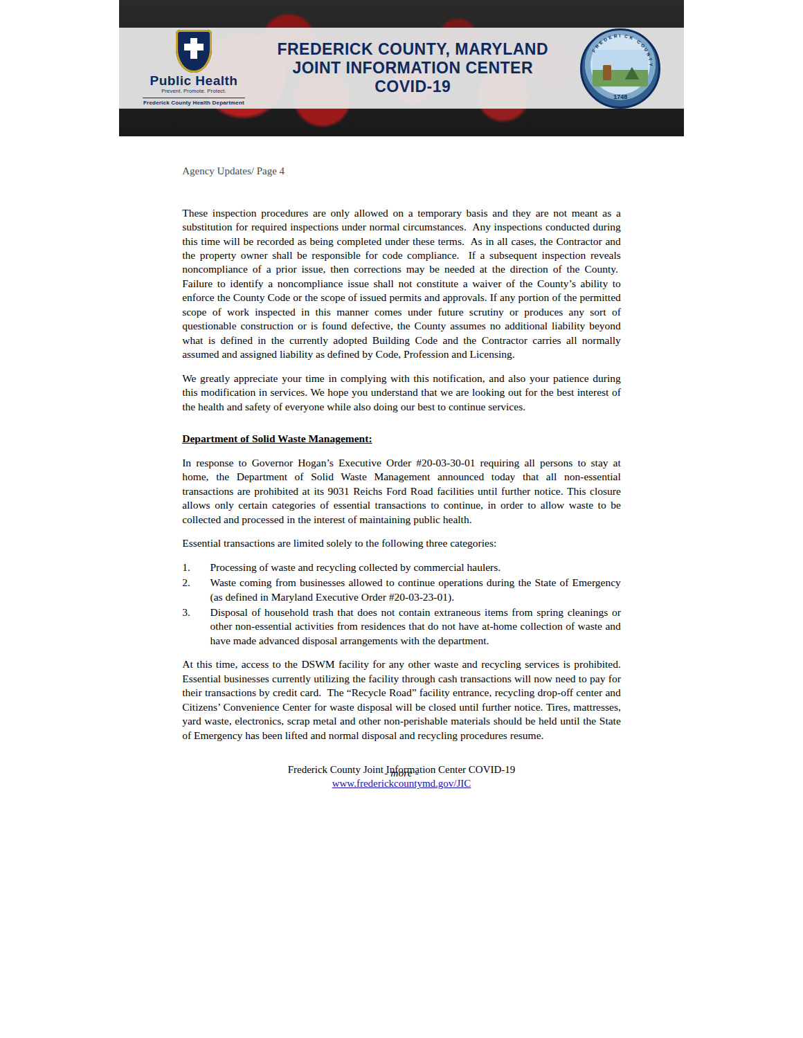Public Health
Prevent. Promote. Protect.
Frederick County Health Department
FREDERICK COUNTY, MARYLAND
JOINT INFORMATION CENTER
COVID-19
F R E D E R I C K C O U N T Y
1748
Agency Updates/ Page 4
These inspection procedures are only allowed on a temporary basis and they are not meant as a substitution for required inspections under normal circumstances. Any inspections conducted during this time will be recorded as being completed under these terms. As in all cases, the Contractor and the property owner shall be responsible for code compliance. If a subsequent inspection reveals noncompliance of a prior issue, then corrections may be needed at the direction of the County. Failure to identify a noncompliance issue shall not constitute a waiver of the County’s ability to enforce the County Code or the scope of issued permits and approvals. If any portion of the permitted scope of work inspected in this manner comes under future scrutiny or produces any sort of questionable construction or is found defective, the County assumes no additional liability beyond what is defined in the currently adopted Building Code and the Contractor carries all normally assumed and assigned liability as defined by Code, Profession and Licensing.
We greatly appreciate your time in complying with this notification, and also your patience during this modification in services. We hope you understand that we are looking out for the best interest of the health and safety of everyone while also doing our best to continue services.
Department of Solid Waste Management:
In response to Governor Hogan’s Executive Order #20-03-30-01 requiring all persons to stay at home, the Department of Solid Waste Management announced today that all non-essential transactions are prohibited at its 9031 Reichs Ford Road facilities until further notice. This closure allows only certain categories of essential transactions to continue, in order to allow waste to be collected and processed in the interest of maintaining public health.
Essential transactions are limited solely to the following three categories:
1. Processing of waste and recycling collected by commercial haulers.
2. Waste coming from businesses allowed to continue operations during the State of Emergency (as defined in Maryland Executive Order #20-03-23-01).
3. Disposal of household trash that does not contain extraneous items from spring cleanings or other non-essential activities from residences that do not have at-home collection of waste and have made advanced disposal arrangements with the department.
At this time, access to the DSWM facility for any other waste and recycling services is prohibited. Essential businesses currently utilizing the facility through cash transactions will now need to pay for their transactions by credit card. The “Recycle Road” facility entrance, recycling drop-off center and Citizens’ Convenience Center for waste disposal will be closed until further notice. Tires, mattresses, yard waste, electronics, scrap metal and other non-perishable materials should be held until the State of Emergency has been lifted and normal disposal and recycling procedures resume.
- more -
Frederick County Joint Information Center COVID-19
www.frederickcountymd.gov/JIC